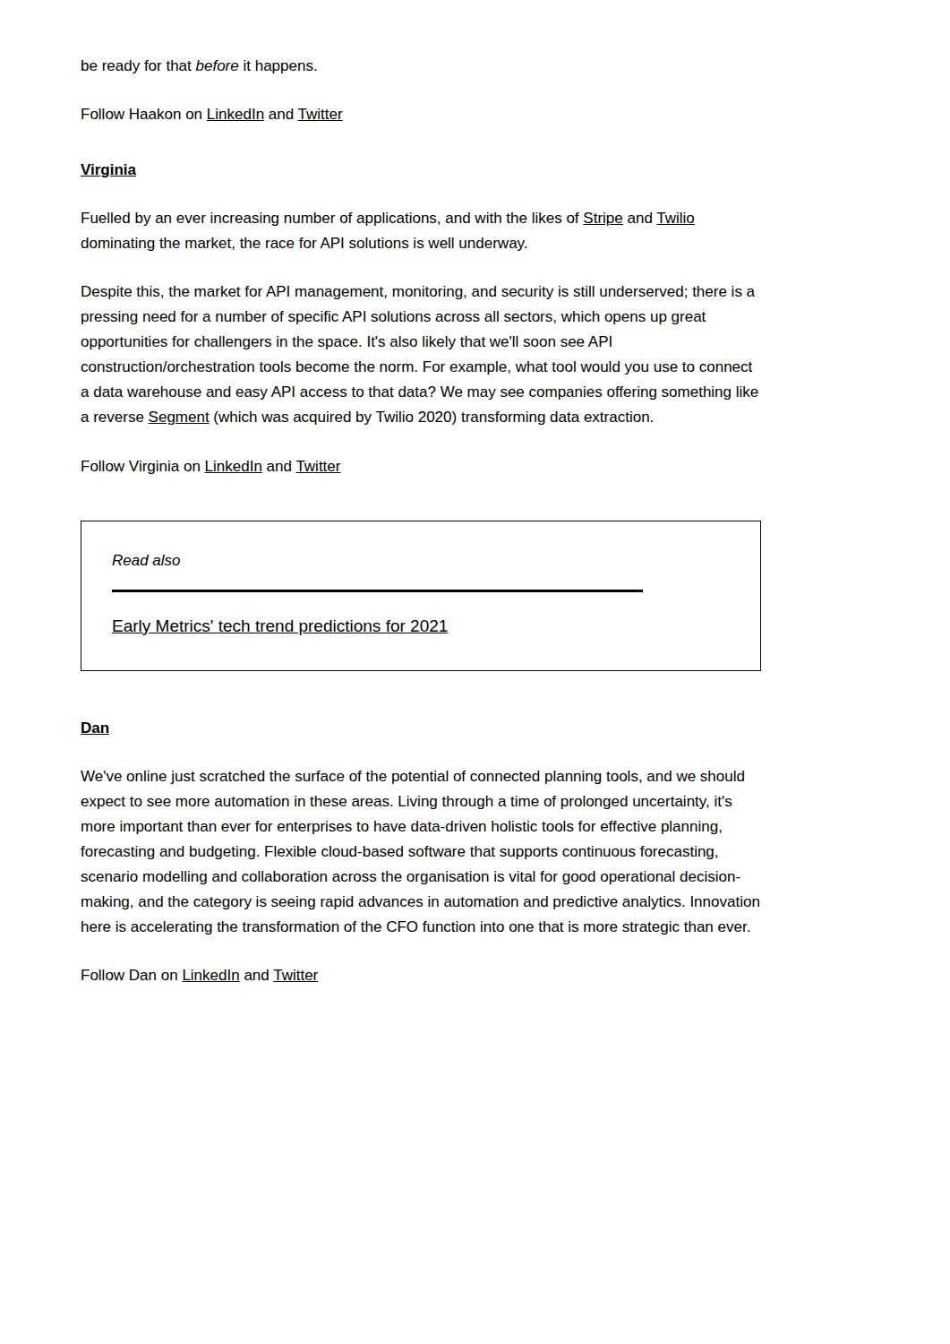be ready for that before it happens.
Follow Haakon on LinkedIn and Twitter
Virginia
Fuelled by an ever increasing number of applications, and with the likes of Stripe and Twilio dominating the market, the race for API solutions is well underway.
Despite this, the market for API management, monitoring, and security is still underserved; there is a pressing need for a number of specific API solutions across all sectors, which opens up great opportunities for challengers in the space. It's also likely that we'll soon see API construction/orchestration tools become the norm. For example, what tool would you use to connect a data warehouse and easy API access to that data? We may see companies offering something like a reverse Segment (which was acquired by Twilio 2020) transforming data extraction.
Follow Virginia on LinkedIn and Twitter
Read also
Early Metrics' tech trend predictions for 2021
Dan
We've online just scratched the surface of the potential of connected planning tools, and we should expect to see more automation in these areas. Living through a time of prolonged uncertainty, it's more important than ever for enterprises to have data-driven holistic tools for effective planning, forecasting and budgeting. Flexible cloud-based software that supports continuous forecasting, scenario modelling and collaboration across the organisation is vital for good operational decision-making, and the category is seeing rapid advances in automation and predictive analytics. Innovation here is accelerating the transformation of the CFO function into one that is more strategic than ever.
Follow Dan on LinkedIn and Twitter